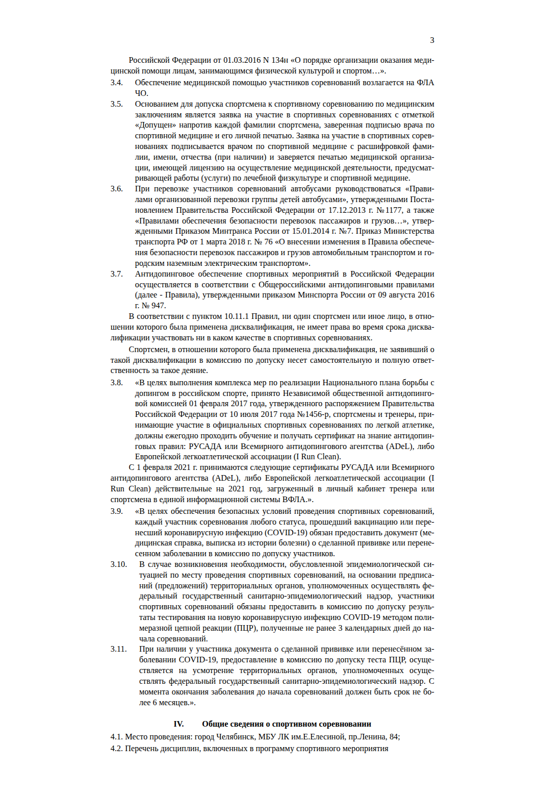3
Российской Федерации от 01.03.2016 N 134н «О порядке организации оказания медицинской помощи лицам, занимающимся физической культурой и спортом…».
3.4.
Обеспечение медицинской помощью участников соревнований возлагается на ФЛА ЧО.
3.5.
Основанием для допуска спортсмена к спортивному соревнованию по медицинским заключениям является заявка на участие в спортивных соревнованиях с отметкой «Допущен» напротив каждой фамилии спортсмена, заверенная подписью врача по спортивной медицине и его личной печатью. Заявка на участие в спортивных соревнованиях подписывается врачом по спортивной медицине с расшифровкой фамилии, имени, отчества (при наличии) и заверяется печатью медицинской организации, имеющей лицензию на осуществление медицинской деятельности, предусматривающей работы (услуги) по лечебной физкультуре и спортивной медицине.
3.6.
При перевозке участников соревнований автобусами руководствоваться «Правилами организованной перевозки группы детей автобусами», утвержденными Постановлением Правительства Российской Федерации от 17.12.2013 г. №1177, а также «Правилами обеспечения безопасности перевозок пассажиров и грузов…», утвержденными Приказом Минтранса России от 15.01.2014 г. №7. Приказ Министерства транспорта РФ от 1 марта 2018 г. № 76 «О внесении изменения в Правила обеспечения безопасности перевозок пассажиров и грузов автомобильным транспортом и городским наземным электрическим транспортом».
3.7.
Антидопинговое обеспечение спортивных мероприятий в Российской Федерации осуществляется в соответствии с Общероссийскими антидопинговыми правилами (далее - Правила), утвержденными приказом Минспорта России от 09 августа 2016 г. № 947.
В соответствии с пунктом 10.11.1 Правил, ни один спортсмен или иное лицо, в отношении которого была применена дисквалификация, не имеет права во время срока дисквалификации участвовать ни в каком качестве в спортивных соревнованиях.
Спортсмен, в отношении которого была применена дисквалификация, не заявивший о такой дисквалификации в комиссию по допуску несет самостоятельную и полную ответственность за такое деяние.
3.8.
«В целях выполнения комплекса мер по реализации Национального плана борьбы с допингом в российском спорте, принято Независимой общественной антидопинговой комиссией 01 февраля 2017 года, утвержденного распоряжением Правительства Российской Федерации от 10 июля 2017 года №1456-р, спортсмены и тренеры, принимающие участие в официальных спортивных соревнованиях по легкой атлетике, должны ежегодно проходить обучение и получать сертификат на знание антидопинговых правил: РУСАДА или Всемирного антидопингового агентства (ADeL), либо Европейской легкоатлетической ассоциации (I Run Clean).
С 1 февраля 2021 г. принимаются следующие сертификаты РУСАДА или Всемирного антидопингового агентства (ADeL), либо Европейской легкоатлетической ассоциации (I Run Clean) действительные на 2021 год, загруженный в личный кабинет тренера или спортсмена в единой информационной системы ВФЛА.».
3.9.
«В целях обеспечения безопасных условий проведения спортивных соревнований, каждый участник соревнования любого статуса, прошедший вакцинацию или перенесший коронавирусную инфекцию (COVID-19) обязан предоставить документ (медицинская справка, выписка из истории болезни) о сделанной прививке или перенесенном заболевании в комиссию по допуску участников.
3.10.
В случае возникновения необходимости, обусловленной эпидемиологической ситуацией по месту проведения спортивных соревнований, на основании предписаний (предложений) территориальных органов, уполномоченных осуществлять федеральный государственный санитарно-эпидемиологический надзор, участники спортивных соревнований обязаны предоставить в комиссию по допуску результаты тестирования на новую коронавирусную инфекцию COVID-19 методом полимеразной цепной реакции (ПЦР), полученные не ранее 3 календарных дней до начала соревнований.
3.11.
При наличии у участника документа о сделанной прививке или перенесённом заболевании COVID-19, предоставление в комиссию по допуску теста ПЦР, осуществляется на усмотрение территориальных органов, уполномоченных осуществлять федеральный государственный санитарно-эпидемиологический надзор. С момента окончания заболевания до начала соревнований должен быть срок не более 6 месяцев.».
IV. Общие сведения о спортивном соревновании
4.1. Место проведения: город Челябинск, МБУ ЛК им.Е.Елесиной, пр.Ленина, 84;
4.2. Перечень дисциплин, включенных в программу спортивного мероприятия